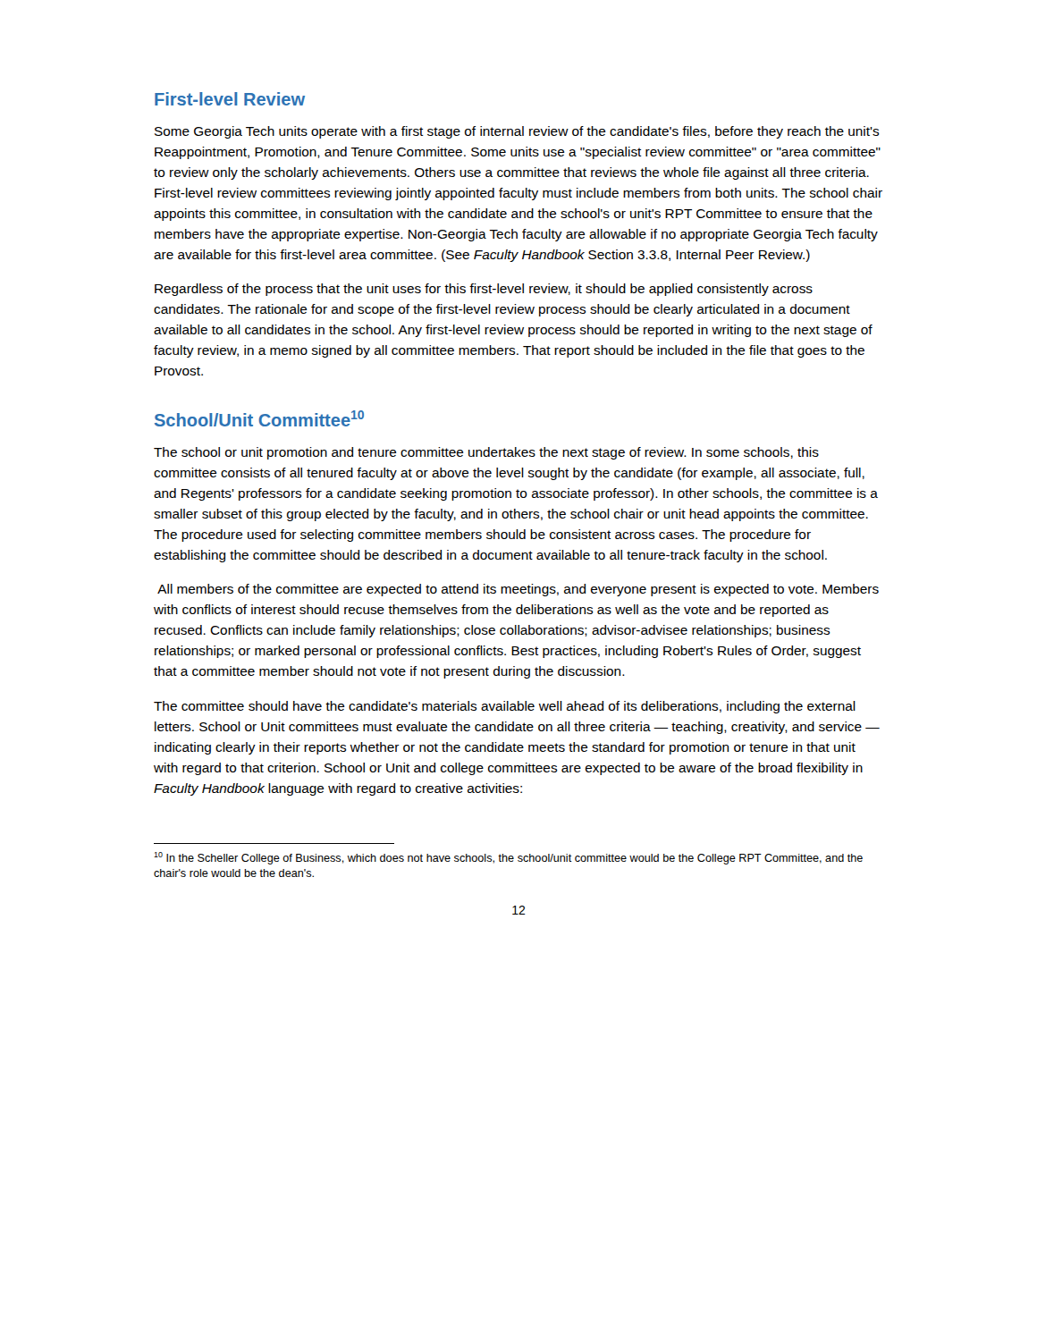First-level Review
Some Georgia Tech units operate with a first stage of internal review of the candidate's files, before they reach the unit's Reappointment, Promotion, and Tenure Committee. Some units use a "specialist review committee" or "area committee" to review only the scholarly achievements. Others use a committee that reviews the whole file against all three criteria. First-level review committees reviewing jointly appointed faculty must include members from both units. The school chair appoints this committee, in consultation with the candidate and the school's or unit's RPT Committee to ensure that the members have the appropriate expertise. Non-Georgia Tech faculty are allowable if no appropriate Georgia Tech faculty are available for this first-level area committee. (See Faculty Handbook Section 3.3.8, Internal Peer Review.)
Regardless of the process that the unit uses for this first-level review, it should be applied consistently across candidates. The rationale for and scope of the first-level review process should be clearly articulated in a document available to all candidates in the school. Any first-level review process should be reported in writing to the next stage of faculty review, in a memo signed by all committee members. That report should be included in the file that goes to the Provost.
School/Unit Committee10
The school or unit promotion and tenure committee undertakes the next stage of review. In some schools, this committee consists of all tenured faculty at or above the level sought by the candidate (for example, all associate, full, and Regents' professors for a candidate seeking promotion to associate professor). In other schools, the committee is a smaller subset of this group elected by the faculty, and in others, the school chair or unit head appoints the committee. The procedure used for selecting committee members should be consistent across cases. The procedure for establishing the committee should be described in a document available to all tenure-track faculty in the school.
All members of the committee are expected to attend its meetings, and everyone present is expected to vote. Members with conflicts of interest should recuse themselves from the deliberations as well as the vote and be reported as recused. Conflicts can include family relationships; close collaborations; advisor-advisee relationships; business relationships; or marked personal or professional conflicts. Best practices, including Robert's Rules of Order, suggest that a committee member should not vote if not present during the discussion.
The committee should have the candidate's materials available well ahead of its deliberations, including the external letters. School or Unit committees must evaluate the candidate on all three criteria — teaching, creativity, and service — indicating clearly in their reports whether or not the candidate meets the standard for promotion or tenure in that unit with regard to that criterion. School or Unit and college committees are expected to be aware of the broad flexibility in Faculty Handbook language with regard to creative activities:
10 In the Scheller College of Business, which does not have schools, the school/unit committee would be the College RPT Committee, and the chair's role would be the dean's.
12